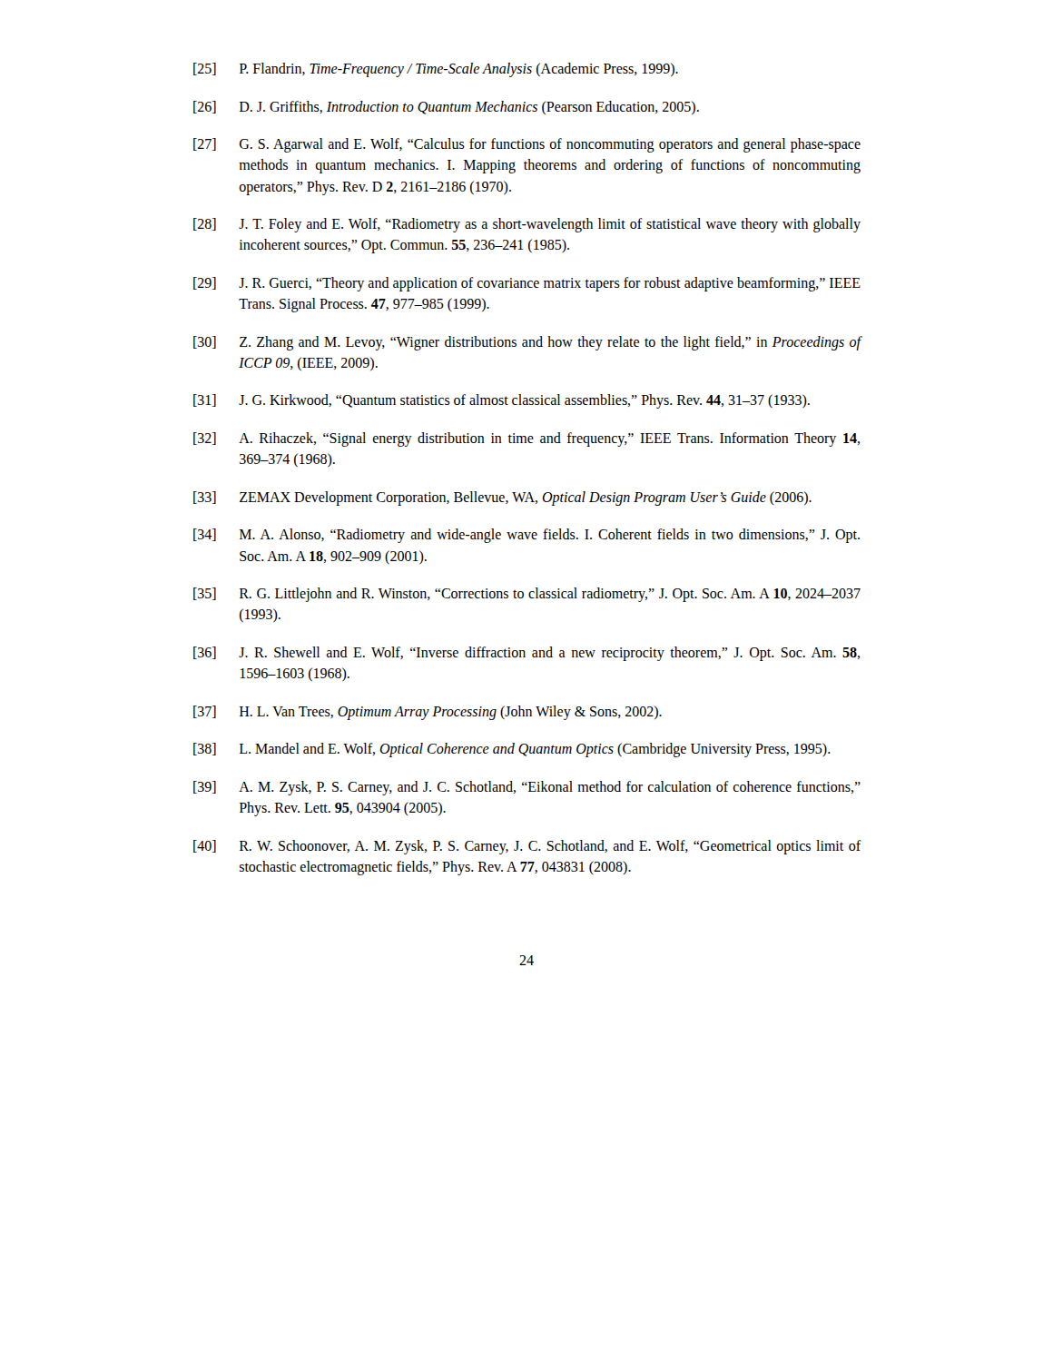[25] P. Flandrin, Time-Frequency / Time-Scale Analysis (Academic Press, 1999).
[26] D. J. Griffiths, Introduction to Quantum Mechanics (Pearson Education, 2005).
[27] G. S. Agarwal and E. Wolf, “Calculus for functions of noncommuting operators and general phase-space methods in quantum mechanics. I. Mapping theorems and ordering of functions of noncommuting operators,” Phys. Rev. D 2, 2161–2186 (1970).
[28] J. T. Foley and E. Wolf, “Radiometry as a short-wavelength limit of statistical wave theory with globally incoherent sources,” Opt. Commun. 55, 236–241 (1985).
[29] J. R. Guerci, “Theory and application of covariance matrix tapers for robust adaptive beamforming,” IEEE Trans. Signal Process. 47, 977–985 (1999).
[30] Z. Zhang and M. Levoy, “Wigner distributions and how they relate to the light field,” in Proceedings of ICCP 09, (IEEE, 2009).
[31] J. G. Kirkwood, “Quantum statistics of almost classical assemblies,” Phys. Rev. 44, 31–37 (1933).
[32] A. Rihaczek, “Signal energy distribution in time and frequency,” IEEE Trans. Information Theory 14, 369–374 (1968).
[33] ZEMAX Development Corporation, Bellevue, WA, Optical Design Program User’s Guide (2006).
[34] M. A. Alonso, “Radiometry and wide-angle wave fields. I. Coherent fields in two dimensions,” J. Opt. Soc. Am. A 18, 902–909 (2001).
[35] R. G. Littlejohn and R. Winston, “Corrections to classical radiometry,” J. Opt. Soc. Am. A 10, 2024–2037 (1993).
[36] J. R. Shewell and E. Wolf, “Inverse diffraction and a new reciprocity theorem,” J. Opt. Soc. Am. 58, 1596–1603 (1968).
[37] H. L. Van Trees, Optimum Array Processing (John Wiley & Sons, 2002).
[38] L. Mandel and E. Wolf, Optical Coherence and Quantum Optics (Cambridge University Press, 1995).
[39] A. M. Zysk, P. S. Carney, and J. C. Schotland, “Eikonal method for calculation of coherence functions,” Phys. Rev. Lett. 95, 043904 (2005).
[40] R. W. Schoonover, A. M. Zysk, P. S. Carney, J. C. Schotland, and E. Wolf, “Geometrical optics limit of stochastic electromagnetic fields,” Phys. Rev. A 77, 043831 (2008).
24